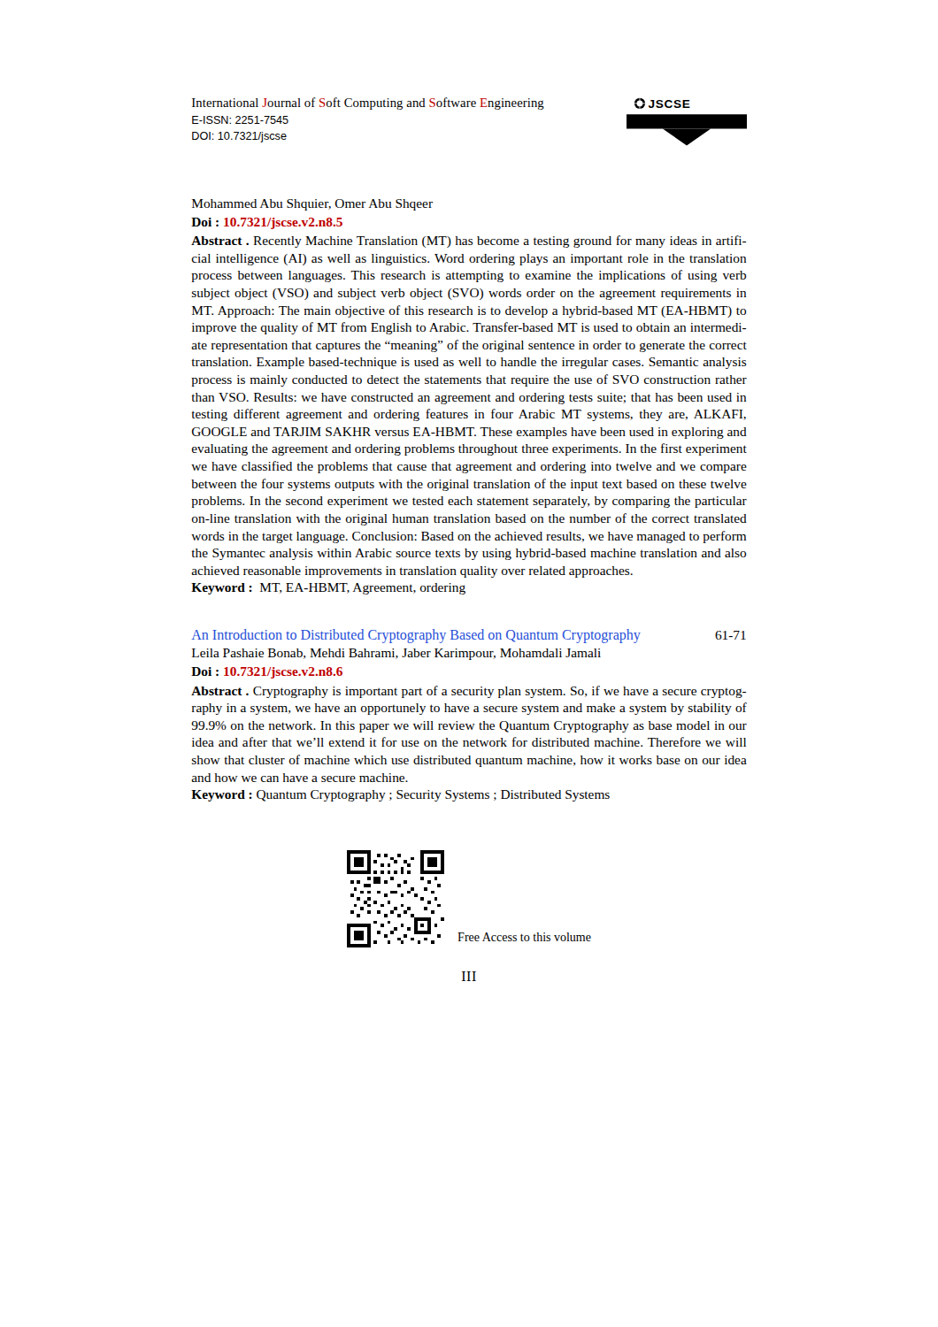International Journal of Soft Computing and Software Engineering
E-ISSN: 2251-7545
DOI: 10.7321/jscse
JSCSE
Mohammed Abu Shquier, Omer Abu Shqeer
Doi : 10.7321/jscse.v2.n8.5
Abstract . Recently Machine Translation (MT) has become a testing ground for many ideas in artificial intelligence (AI) as well as linguistics. Word ordering plays an important role in the translation process between languages. This research is attempting to examine the implications of using verb subject object (VSO) and subject verb object (SVO) words order on the agreement requirements in MT. Approach: The main objective of this research is to develop a hybrid-based MT (EA-HBMT) to improve the quality of MT from English to Arabic. Transfer-based MT is used to obtain an intermediate representation that captures the “meaning” of the original sentence in order to generate the correct translation. Example based-technique is used as well to handle the irregular cases. Semantic analysis process is mainly conducted to detect the statements that require the use of SVO construction rather than VSO. Results: we have constructed an agreement and ordering tests suite; that has been used in testing different agreement and ordering features in four Arabic MT systems, they are, ALKAFI, GOOGLE and TARJIM SAKHR versus EA-HBMT. These examples have been used in exploring and evaluating the agreement and ordering problems throughout three experiments. In the first experiment we have classified the problems that cause that agreement and ordering into twelve and we compare between the four systems outputs with the original translation of the input text based on these twelve problems. In the second experiment we tested each statement separately, by comparing the particular on-line translation with the original human translation based on the number of the correct translated words in the target language. Conclusion: Based on the achieved results, we have managed to perform the Symantec analysis within Arabic source texts by using hybrid-based machine translation and also achieved reasonable improvements in translation quality over related approaches.
Keyword : MT, EA-HBMT, Agreement, ordering
An Introduction to Distributed Cryptography Based on Quantum Cryptography
61-71
Leila Pashaie Bonab, Mehdi Bahrami, Jaber Karimpour, Mohamdali Jamali
Doi : 10.7321/jscse.v2.n8.6
Abstract . Cryptography is important part of a security plan system. So, if we have a secure cryptography in a system, we have an opportunely to have a secure system and make a system by stability of 99.9% on the network. In this paper we will review the Quantum Cryptography as base model in our idea and after that we’ll extend it for use on the network for distributed machine. Therefore we will show that cluster of machine which use distributed quantum machine, how it works base on our idea and how we can have a secure machine.
Keyword : Quantum Cryptography ; Security Systems ; Distributed Systems
Free Access to this volume
III